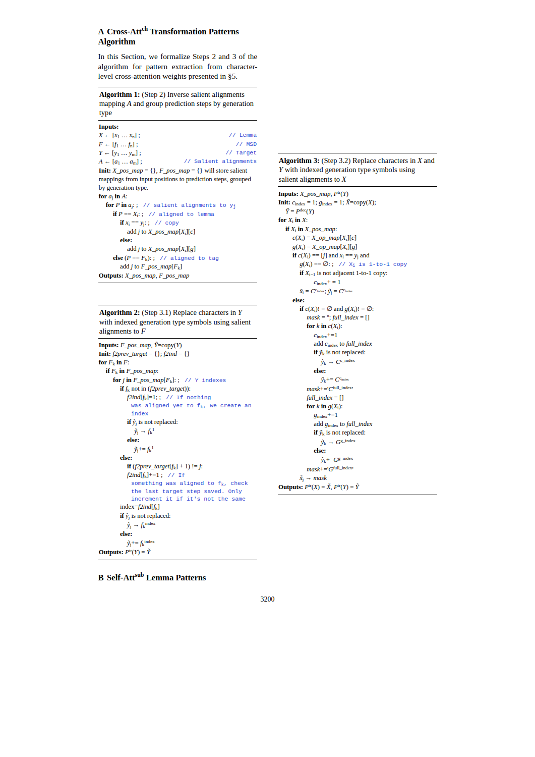ACross-Attch Transformation Patterns Algorithm
In this Section, we formalize Steps 2 and 3 of the algorithm for pattern extraction from character-level cross-attention weights presented in §5.
Algorithm 1: (Step 2) Inverse salient alignments mapping A and group prediction steps by generation type
Inputs:
X ← [x 1 … xn] ; // Lemma
F ← [f 1 … fn] ; // MSD
Y ← [y 1 … ym] ; // Target
A ← [a 1 … am] ; // Salient alignments
Init: X_pos_map = {}, F_pos_map = {} will store salient mappings from input positions to prediction steps, grouped by generation type.
for aj in A:
for P in aj: ; // salient alignments to yj
if P == Xi: ; // aligned to lemma
if xi == yj: ; // copy
add j to X_pos_map[Xi][c]
else:
add j to X_pos_map[Xi][g]
else (P == Fk): ; // aligned to tag
add j to F_pos_map[Fk]
Outputs: X_pos_map, F_pos_map
Algorithm 2: (Step 3.1) Replace characters in Y with indexed generation type symbols using salient alignments to F
Inputs: F_pos_map, Ỹ=copy(Y)
Init: f2prev_target = {}; f2ind = {}
for Fk in F:
if Fk in F_pos_map:
for j in F_pos_map[Fk]: ; // Y indexes
if fk not in (f2prev_target)):
f2ind[fk]=1; ; // If nothing
was aligned yet to fk, we create an index
if ỹj is not replaced:
ỹj → fk 1
else:
ỹj+= fk 1
else:
if (f2prev_target[fk] + 1) != j:
f2ind[fk]+=1 ; // If
something was aligned to fk, check the last target step saved. Only increment it if it's not the same
index=f2ind[fk]
if ỹj is not replaced:
ỹj → fkindex
else:
ỹj+= fkindex
Outputs: Ptr(Y) = Ỹ
BSelf-Attsub Lemma Patterns
Algorithm 3: (Step 3.2) Replace characters in X and Y with indexed generation type symbols using salient alignments to X
Inputs: X_pos_map, Ptr(Y)
Init: cindex = 1; gindex = 1; X̃=copy(X);
Ỹ = Pdec(Y)
for Xi in X:
if Xi in X_pos_map:
c(Xi) = X_op_map[Xi][c]
g(Xi) = X_op_map[Xi][g]
if c(Xi) == [j] and xi == yj and
g(Xi) == ∅: ; // Xi is 1-to-1 copy
if Xi−1 is not adjacent 1-to-1 copy:
cindex+ = 1
x̃i = Ccindex; ỹj = Ccindex
else:
if c(Xi)! = ∅ and g(Xi)! = ∅:
mask = ''; full_index = []
for k in c(Xi):
cindex+=1
add cindex to full_index
if ỹk is not replaced:
ỹk → Cc_index
else:
ỹk+= Ccindex
mask+='Cfull_index'
full_index = []
for k in g(Xi):
gindex+=1
add gindex to full_index
if ỹk is not replaced:
ỹk → Gg_index
else:
ỹk+=Gg_index
mask+='Gfull_index'
x̃j → mask
Outputs: Ptr(X) = X̃, Ptr(Y) = Ỹ
3200